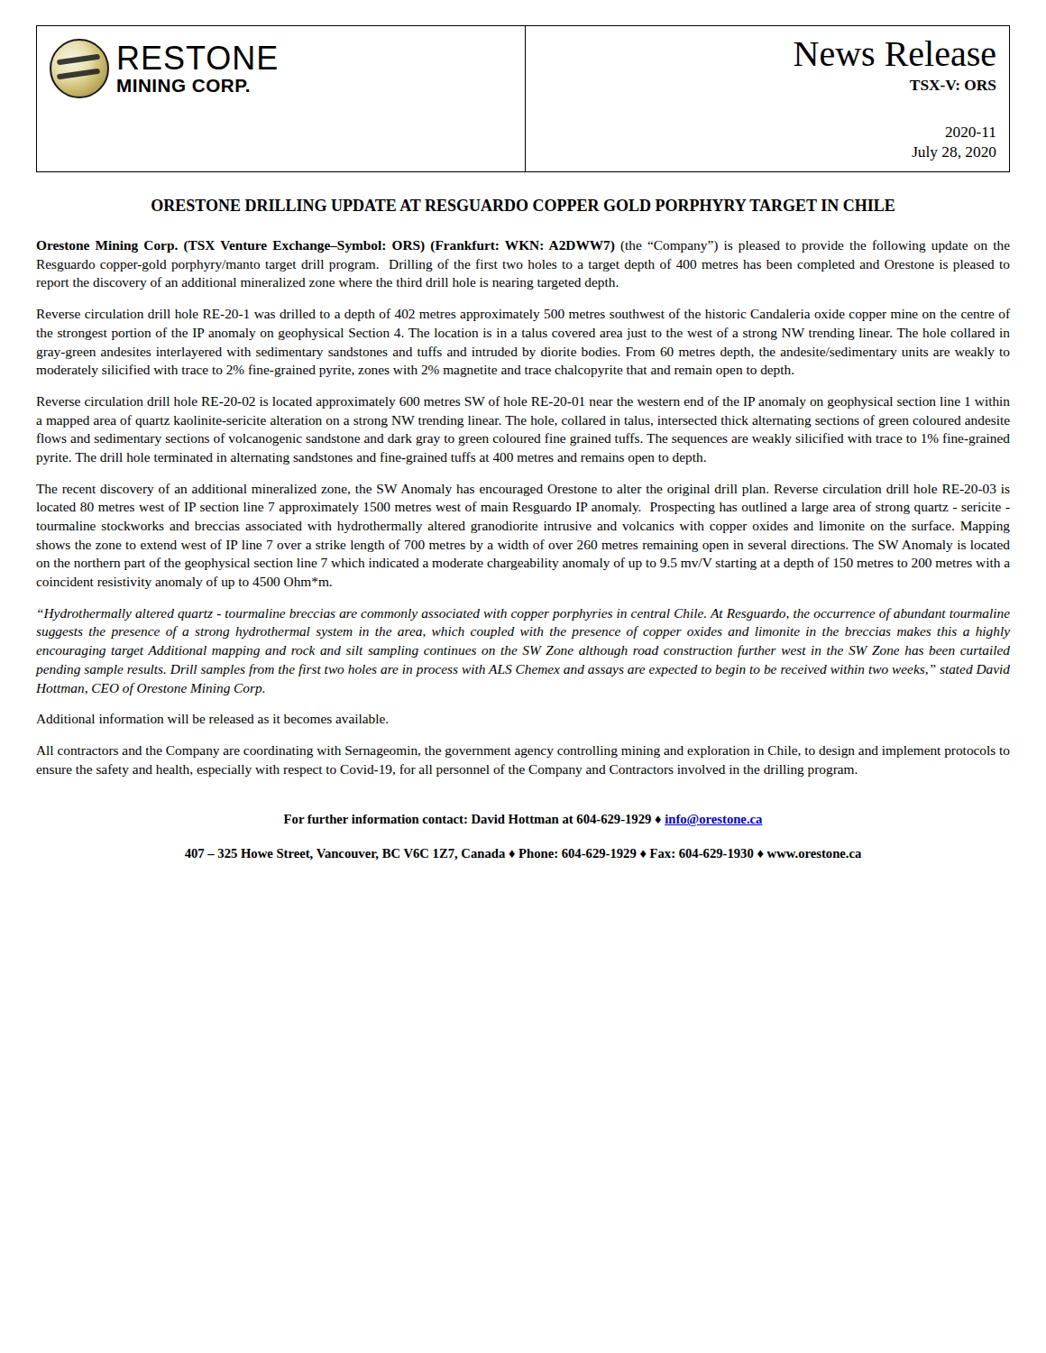RESTONE
MINING CORP.
News Release
TSX-V: ORS
2020-11
July 28, 2020
Orestone Drilling Update at Resguardo Copper Gold Porphyry Target in Chile
Orestone Mining Corp. (TSX Venture Exchange–Symbol: ORS) (Frankfurt: WKN: A2DWW7) (the “Company”) is pleased to provide the following update on the Resguardo copper-gold porphyry/manto target drill program. Drilling of the first two holes to a target depth of 400 metres has been completed and Orestone is pleased to report the discovery of an additional mineralized zone where the third drill hole is nearing targeted depth.
Reverse circulation drill hole RE-20-1 was drilled to a depth of 402 metres approximately 500 metres southwest of the historic Candaleria oxide copper mine on the centre of the strongest portion of the IP anomaly on geophysical Section 4. The location is in a talus covered area just to the west of a strong NW trending linear. The hole collared in gray-green andesites interlayered with sedimentary sandstones and tuffs and intruded by diorite bodies. From 60 metres depth, the andesite/sedimentary units are weakly to moderately silicified with trace to 2% fine-grained pyrite, zones with 2% magnetite and trace chalcopyrite that and remain open to depth.
Reverse circulation drill hole RE-20-02 is located approximately 600 metres SW of hole RE-20-01 near the western end of the IP anomaly on geophysical section line 1 within a mapped area of quartz kaolinite-sericite alteration on a strong NW trending linear. The hole, collared in talus, intersected thick alternating sections of green coloured andesite flows and sedimentary sections of volcanogenic sandstone and dark gray to green coloured fine grained tuffs. The sequences are weakly silicified with trace to 1% fine-grained pyrite. The drill hole terminated in alternating sandstones and fine-grained tuffs at 400 metres and remains open to depth.
The recent discovery of an additional mineralized zone, the SW Anomaly has encouraged Orestone to alter the original drill plan. Reverse circulation drill hole RE-20-03 is located 80 metres west of IP section line 7 approximately 1500 metres west of main Resguardo IP anomaly. Prospecting has outlined a large area of strong quartz - sericite - tourmaline stockworks and breccias associated with hydrothermally altered granodiorite intrusive and volcanics with copper oxides and limonite on the surface. Mapping shows the zone to extend west of IP line 7 over a strike length of 700 metres by a width of over 260 metres remaining open in several directions. The SW Anomaly is located on the northern part of the geophysical section line 7 which indicated a moderate chargeability anomaly of up to 9.5 mv/V starting at a depth of 150 metres to 200 metres with a coincident resistivity anomaly of up to 4500 Ohm*m.
“Hydrothermally altered quartz - tourmaline breccias are commonly associated with copper porphyries in central Chile. At Resguardo, the occurrence of abundant tourmaline suggests the presence of a strong hydrothermal system in the area, which coupled with the presence of copper oxides and limonite in the breccias makes this a highly encouraging target Additional mapping and rock and silt sampling continues on the SW Zone although road construction further west in the SW Zone has been curtailed pending sample results. Drill samples from the first two holes are in process with ALS Chemex and assays are expected to begin to be received within two weeks,” stated David Hottman, CEO of Orestone Mining Corp.
Additional information will be released as it becomes available.
All contractors and the Company are coordinating with Sernageomin, the government agency controlling mining and exploration in Chile, to design and implement protocols to ensure the safety and health, especially with respect to Covid-19, for all personnel of the Company and Contractors involved in the drilling program.
For further information contact: David Hottman at 604-629-1929 ♦ info@orestone.ca
407 – 325 Howe Street, Vancouver, BC V6C 1Z7, Canada ♦ Phone: 604-629-1929 ♦ Fax: 604-629-1930 ♦ www.orestone.ca